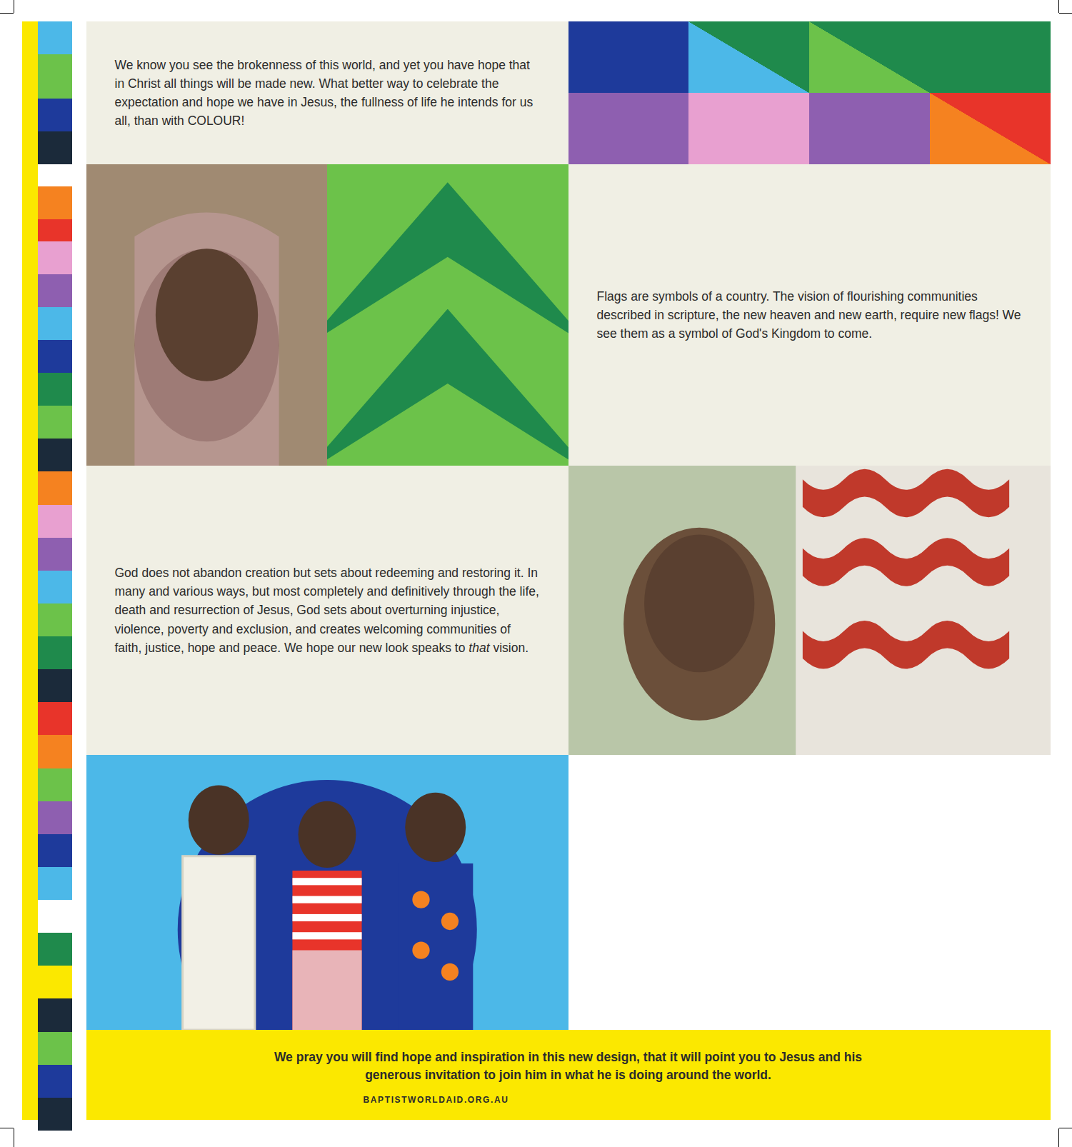We know you see the brokenness of this world, and yet you have hope that in Christ all things will be made new. What better way to celebrate the expectation and hope we have in Jesus, the fullness of life he intends for us all, than with COLOUR!
Flags are symbols of a country. The vision of flourishing communities described in scripture, the new heaven and new earth, require new flags! We see them as a symbol of God's Kingdom to come.
God does not abandon creation but sets about redeeming and restoring it. In many and various ways, but most completely and definitively through the life, death and resurrection of Jesus, God sets about overturning injustice, violence, poverty and exclusion, and creates welcoming communities of faith, justice, hope and peace. We hope our new look speaks to that vision.
We pray you will find hope and inspiration in this new design, that it will point you to Jesus and his generous invitation to join him in what he is doing around the world.
BAPTISTWORLDAID.ORG.AU